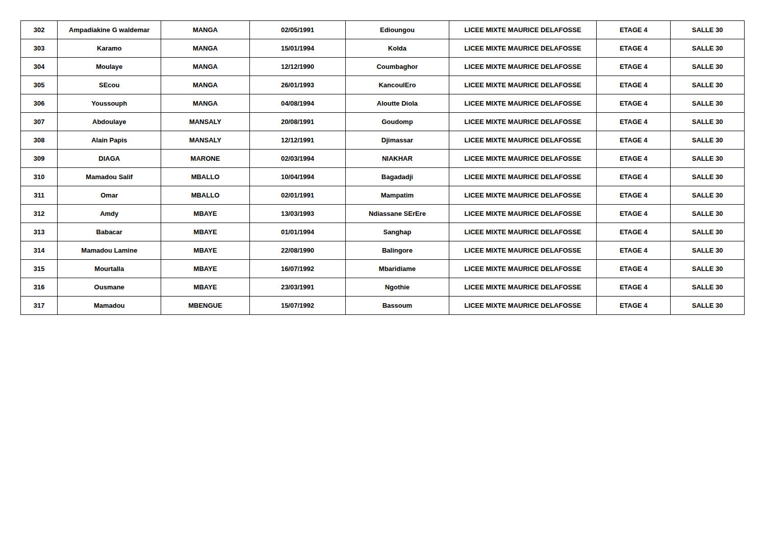| 302 | Ampadiakine G waldemar | MANGA | 02/05/1991 | Edioungou | LICEE MIXTE MAURICE DELAFOSSE | ETAGE 4 | SALLE 30 |
| 303 | Karamo | MANGA | 15/01/1994 | Kolda | LICEE MIXTE MAURICE DELAFOSSE | ETAGE 4 | SALLE 30 |
| 304 | Moulaye | MANGA | 12/12/1990 | Coumbaghor | LICEE MIXTE MAURICE DELAFOSSE | ETAGE 4 | SALLE 30 |
| 305 | SEcou | MANGA | 26/01/1993 | KancoulEro | LICEE MIXTE MAURICE DELAFOSSE | ETAGE 4 | SALLE 30 |
| 306 | Youssouph | MANGA | 04/08/1994 | Aloutte Diola | LICEE MIXTE MAURICE DELAFOSSE | ETAGE 4 | SALLE 30 |
| 307 | Abdoulaye | MANSALY | 20/08/1991 | Goudomp | LICEE MIXTE MAURICE DELAFOSSE | ETAGE 4 | SALLE 30 |
| 308 | Alain Papis | MANSALY | 12/12/1991 | Djimassar | LICEE MIXTE MAURICE DELAFOSSE | ETAGE 4 | SALLE 30 |
| 309 | DIAGA | MARONE | 02/03/1994 | NIAKHAR | LICEE MIXTE MAURICE DELAFOSSE | ETAGE 4 | SALLE 30 |
| 310 | Mamadou Salif | MBALLO | 10/04/1994 | Bagadadji | LICEE MIXTE MAURICE DELAFOSSE | ETAGE 4 | SALLE 30 |
| 311 | Omar | MBALLO | 02/01/1991 | Mampatim | LICEE MIXTE MAURICE DELAFOSSE | ETAGE 4 | SALLE 30 |
| 312 | Amdy | MBAYE | 13/03/1993 | Ndiassane SErEre | LICEE MIXTE MAURICE DELAFOSSE | ETAGE 4 | SALLE 30 |
| 313 | Babacar | MBAYE | 01/01/1994 | Sanghap | LICEE MIXTE MAURICE DELAFOSSE | ETAGE 4 | SALLE 30 |
| 314 | Mamadou Lamine | MBAYE | 22/08/1990 | Balingore | LICEE MIXTE MAURICE DELAFOSSE | ETAGE 4 | SALLE 30 |
| 315 | Mourtalla | MBAYE | 16/07/1992 | Mbaridiame | LICEE MIXTE MAURICE DELAFOSSE | ETAGE 4 | SALLE 30 |
| 316 | Ousmane | MBAYE | 23/03/1991 | Ngothie | LICEE MIXTE MAURICE DELAFOSSE | ETAGE 4 | SALLE 30 |
| 317 | Mamadou | MBENGUE | 15/07/1992 | Bassoum | LICEE MIXTE MAURICE DELAFOSSE | ETAGE 4 | SALLE 30 |